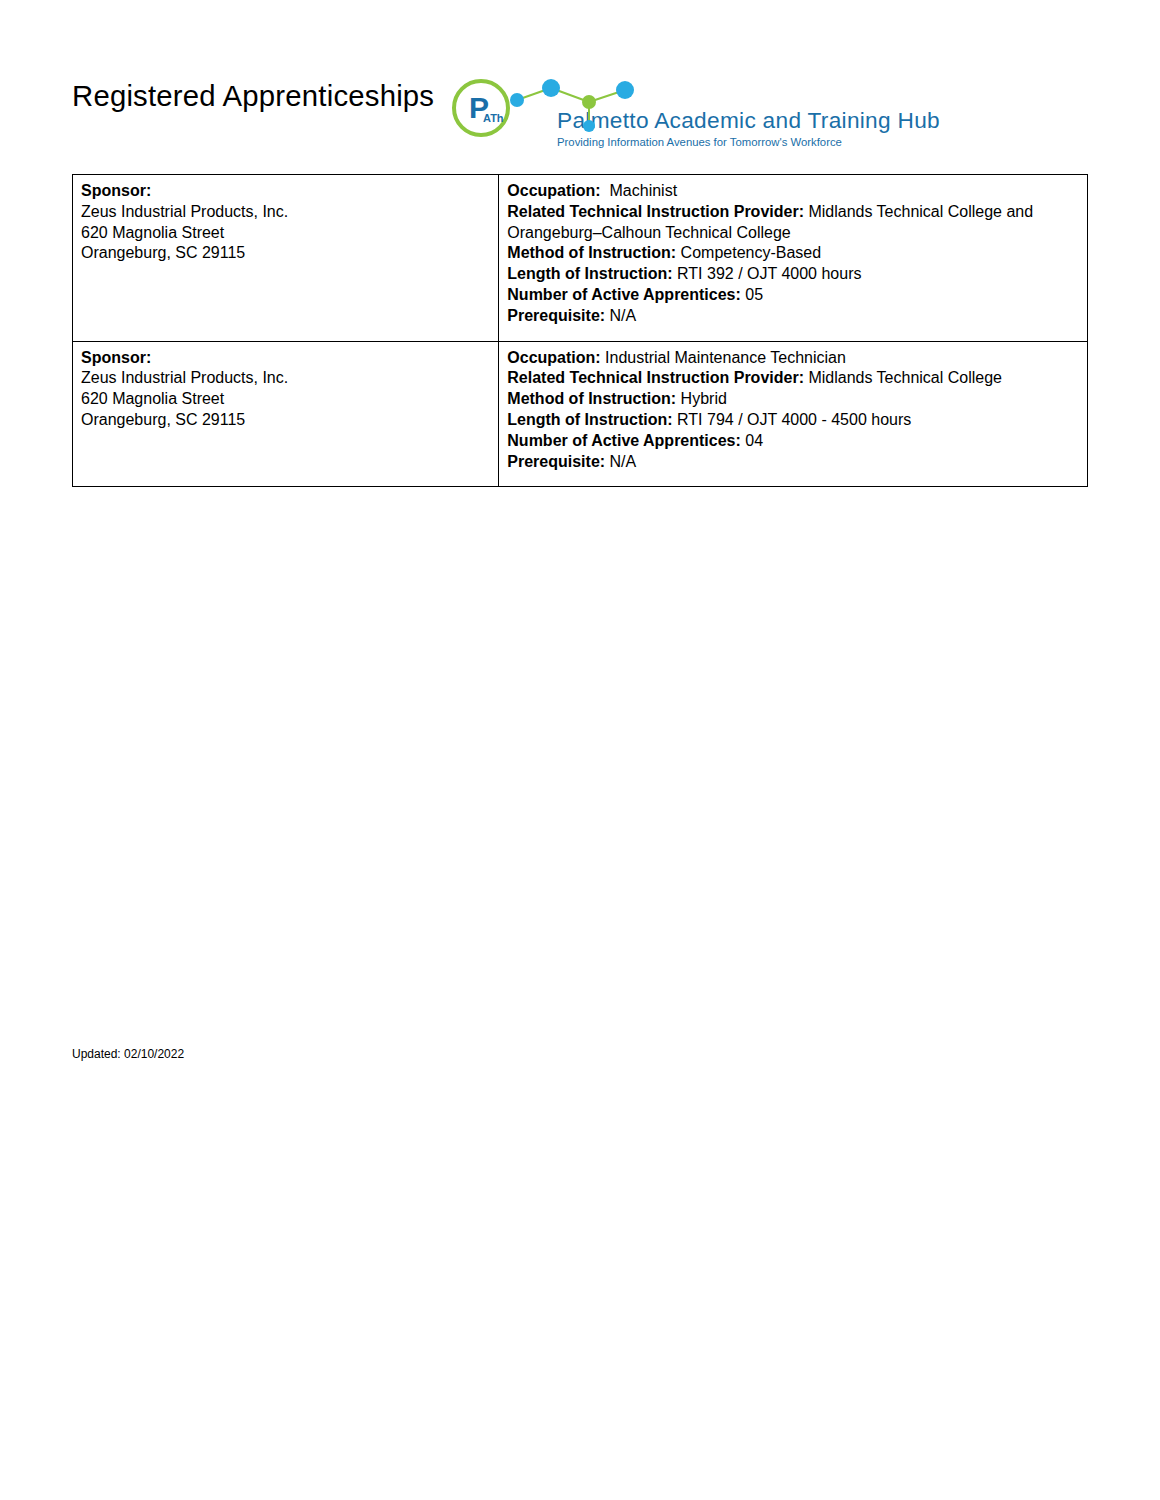Registered Apprenticeships
P ATh
Palmetto Academic and Training Hub
Providing Information Avenues for Tomorrow's Workforce
| Sponsor: Zeus Industrial Products, Inc. 620 Magnolia Street Orangeburg, SC 29115 | Occupation: Machinist Related Technical Instruction Provider: Midlands Technical College and Orangeburg–Calhoun Technical College Method of Instruction: Competency-Based Length of Instruction: RTI 392 / OJT 4000 hours Number of Active Apprentices: 05 Prerequisite: N/A |
| Sponsor: Zeus Industrial Products, Inc. 620 Magnolia Street Orangeburg, SC 29115 | Occupation: Industrial Maintenance Technician Related Technical Instruction Provider: Midlands Technical College Method of Instruction: Hybrid Length of Instruction: RTI 794 / OJT 4000 - 4500 hours Number of Active Apprentices: 04 Prerequisite: N/A |
Updated: 02/10/2022